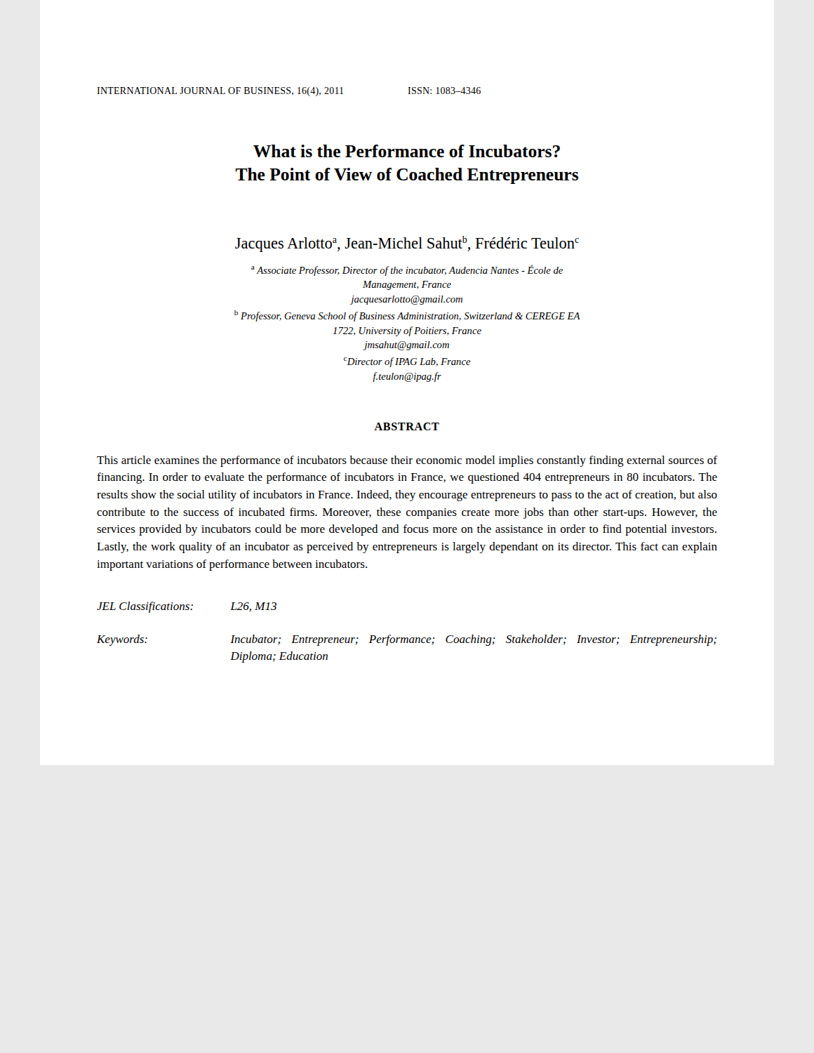INTERNATIONAL JOURNAL OF BUSINESS, 16(4), 2011 ISSN: 1083–4346
What is the Performance of Incubators?
The Point of View of Coached Entrepreneurs
Jacques Arlottoa, Jean-Michel Sahutb, Frédéric Teulonc
a Associate Professor, Director of the incubator, Audencia Nantes - École de Management, France
jacquesarlotto@gmail.com
b Professor, Geneva School of Business Administration, Switzerland & CEREGE EA 1722, University of Poitiers, France
jmsahut@gmail.com
cDirector of IPAG Lab, France
f.teulon@ipag.fr
ABSTRACT
This article examines the performance of incubators because their economic model implies constantly finding external sources of financing. In order to evaluate the performance of incubators in France, we questioned 404 entrepreneurs in 80 incubators. The results show the social utility of incubators in France. Indeed, they encourage entrepreneurs to pass to the act of creation, but also contribute to the success of incubated firms. Moreover, these companies create more jobs than other start-ups. However, the services provided by incubators could be more developed and focus more on the assistance in order to find potential investors. Lastly, the work quality of an incubator as perceived by entrepreneurs is largely dependant on its director. This fact can explain important variations of performance between incubators.
JEL Classifications: L26, M13
Keywords: Incubator; Entrepreneur; Performance; Coaching; Stakeholder; Investor; Entrepreneurship; Diploma; Education